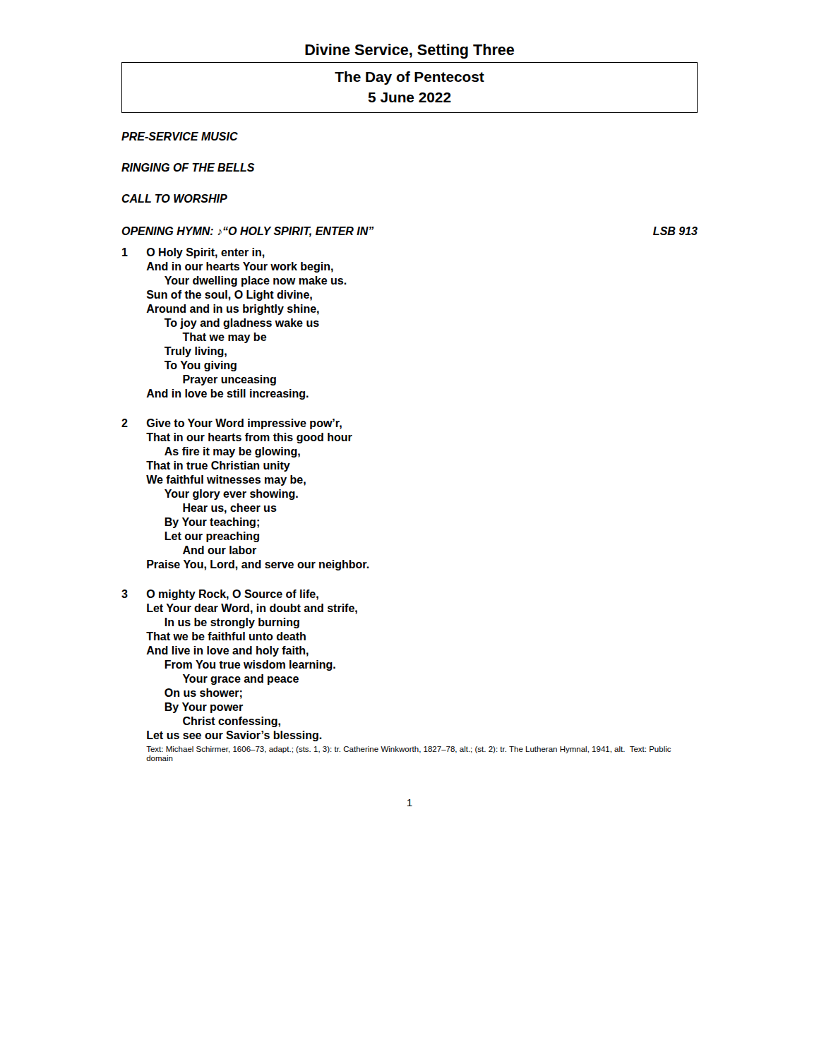Divine Service, Setting Three
The Day of Pentecost
5 June 2022
Pre-Service Music
Ringing of the Bells
Call to Worship
Opening Hymn: ♪“O Holy Spirit, Enter In” LSB 913
1
O Holy Spirit, enter in,
And in our hearts Your work begin,
Your dwelling place now make us.
Sun of the soul, O Light divine,
Around and in us brightly shine,
To joy and gladness wake us
That we may be
Truly living,
To You giving
Prayer unceasing
And in love be still increasing.
2
Give to Your Word impressive pow’r,
That in our hearts from this good hour
As fire it may be glowing,
That in true Christian unity
We faithful witnesses may be,
Your glory ever showing.
Hear us, cheer us
By Your teaching;
Let our preaching
And our labor
Praise You, Lord, and serve our neighbor.
3
O mighty Rock, O Source of life,
Let Your dear Word, in doubt and strife,
In us be strongly burning
That we be faithful unto death
And live in love and holy faith,
From You true wisdom learning.
Your grace and peace
On us shower;
By Your power
Christ confessing,
Let us see our Savior’s blessing.
Text: Michael Schirmer, 1606–73, adapt.; (sts. 1, 3): tr. Catherine Winkworth, 1827–78, alt.; (st. 2): tr. The Lutheran Hymnal, 1941, alt. Text: Public domain
1